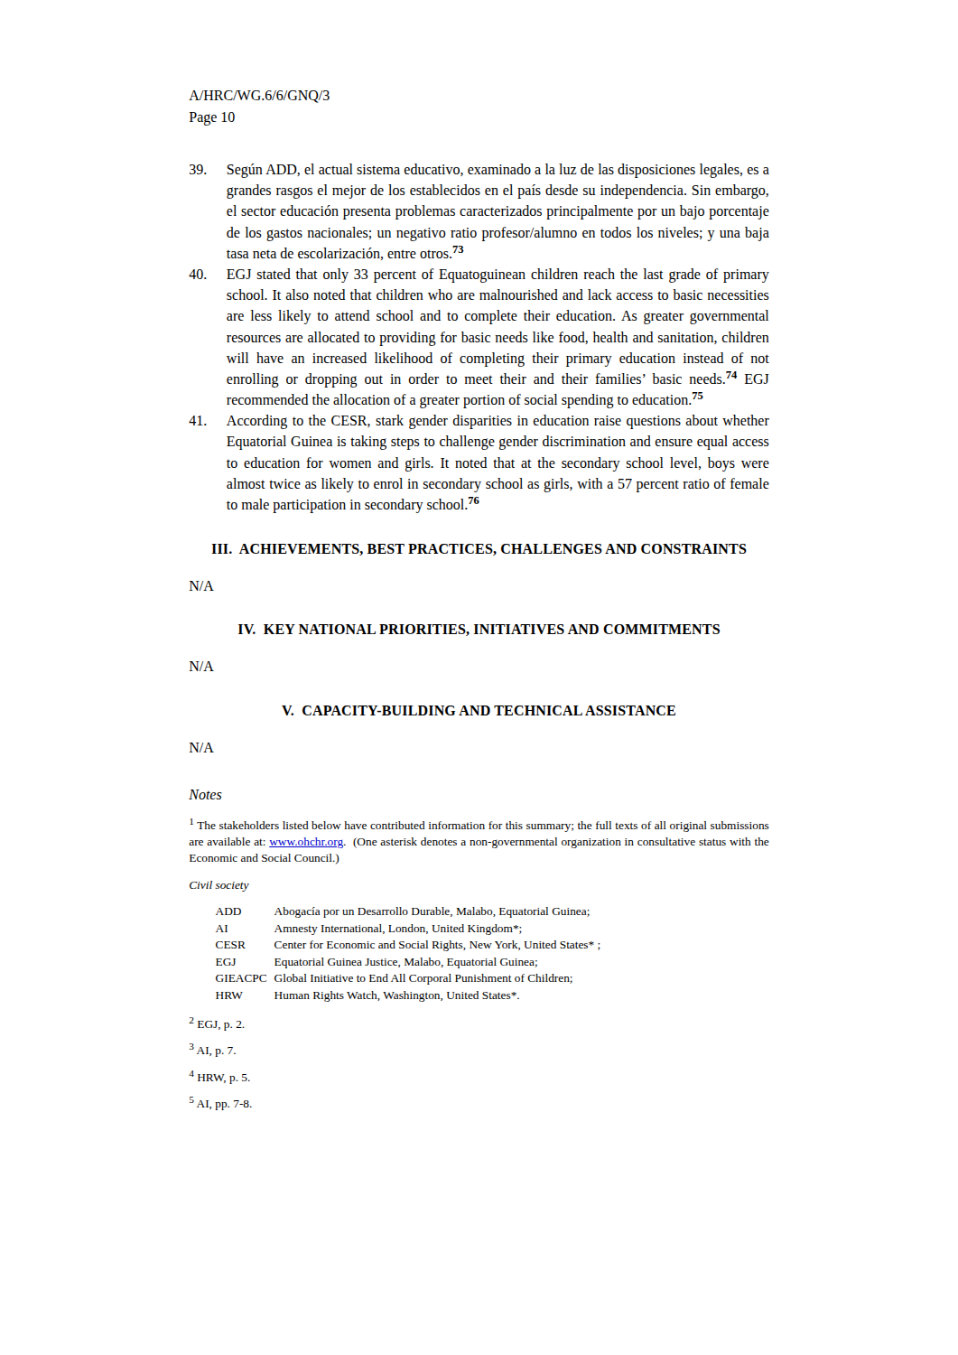A/HRC/WG.6/6/GNQ/3
Page 10
39.
Según ADD, el actual sistema educativo, examinado a la luz de las disposiciones legales, es a grandes rasgos el mejor de los establecidos en el país desde su independencia. Sin embargo, el sector educación presenta problemas caracterizados principalmente por un bajo porcentaje de los gastos nacionales; un negativo ratio profesor/alumno en todos los niveles; y una baja tasa neta de escolarización, entre otros.73
40.
EGJ stated that only 33 percent of Equatoguinean children reach the last grade of primary school. It also noted that children who are malnourished and lack access to basic necessities are less likely to attend school and to complete their education. As greater governmental resources are allocated to providing for basic needs like food, health and sanitation, children will have an increased likelihood of completing their primary education instead of not enrolling or dropping out in order to meet their and their families’ basic needs.74 EGJ recommended the allocation of a greater portion of social spending to education.75
41.
According to the CESR, stark gender disparities in education raise questions about whether Equatorial Guinea is taking steps to challenge gender discrimination and ensure equal access to education for women and girls. It noted that at the secondary school level, boys were almost twice as likely to enrol in secondary school as girls, with a 57 percent ratio of female to male participation in secondary school.76
III. ACHIEVEMENTS, BEST PRACTICES, CHALLENGES AND CONSTRAINTS
N/A
IV. KEY NATIONAL PRIORITIES, INITIATIVES AND COMMITMENTS
N/A
V. CAPACITY-BUILDING AND TECHNICAL ASSISTANCE
N/A
Notes
1 The stakeholders listed below have contributed information for this summary; the full texts of all original submissions are available at: www.ohchr.org. (One asterisk denotes a non-governmental organization in consultative status with the Economic and Social Council.)
Civil society
| ADD | Abogacía por un Desarrollo Durable, Malabo, Equatorial Guinea; |
| AI | Amnesty International, London, United Kingdom*; |
| CESR | Center for Economic and Social Rights, New York, United States* ; |
| EGJ | Equatorial Guinea Justice, Malabo, Equatorial Guinea; |
| GIEACPC | Global Initiative to End All Corporal Punishment of Children; |
| HRW | Human Rights Watch, Washington, United States*. |
2 EGJ, p. 2.
3 AI, p. 7.
4 HRW, p. 5.
5 AI, pp. 7-8.